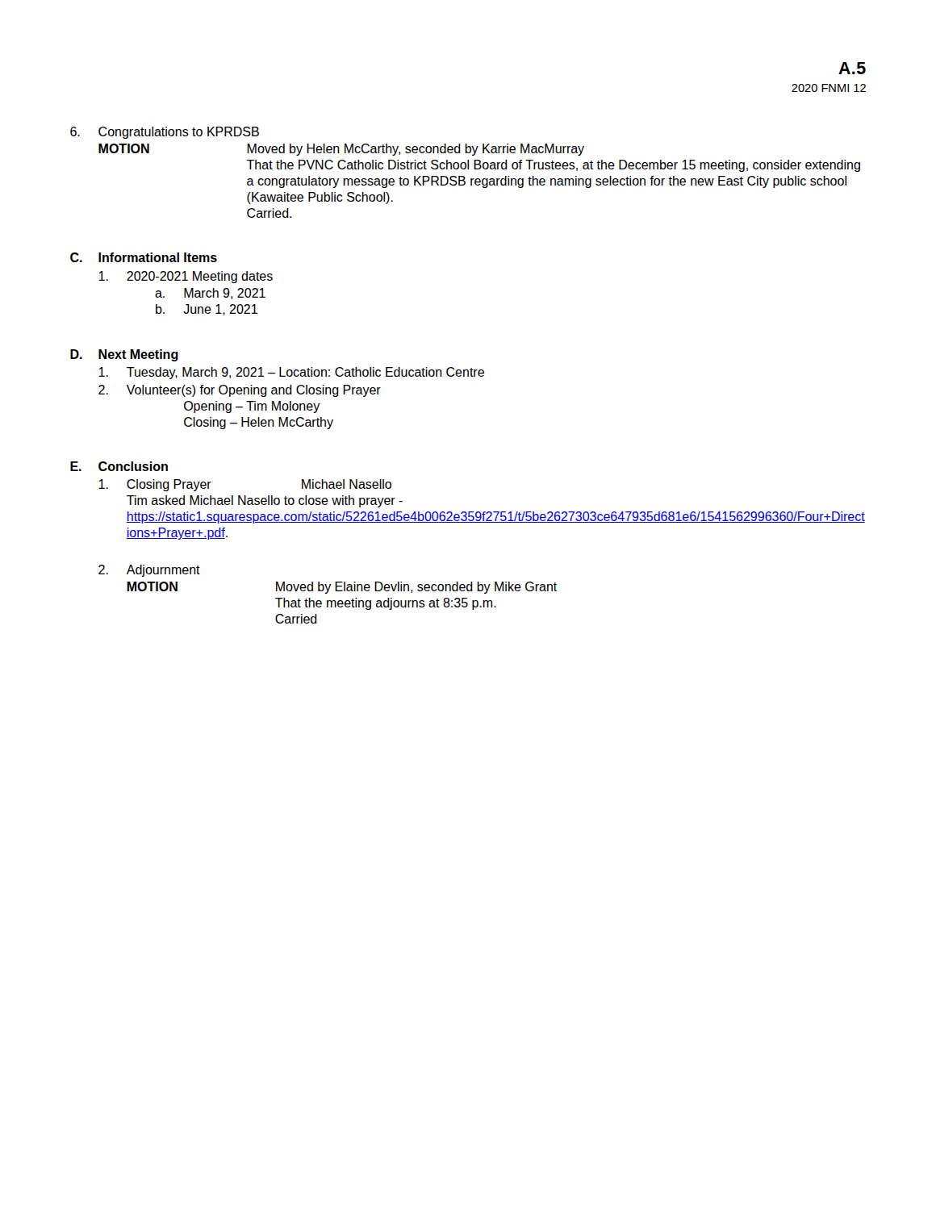A.5
2020 FNMI 12
6.
Congratulations to KPRDSB
MOTION
Moved by Helen McCarthy, seconded by Karrie MacMurray
That the PVNC Catholic District School Board of Trustees, at the December 15 meeting, consider extending a congratulatory message to KPRDSB regarding the naming selection for the new East City public school (Kawaitee Public School).
Carried.
C.
Informational Items
1.
2020-2021 Meeting dates
a.
March 9, 2021
b.
June 1, 2021
D.
Next Meeting
1.
Tuesday, March 9, 2021 – Location: Catholic Education Centre
2.
Volunteer(s) for Opening and Closing Prayer
Opening – Tim Moloney
Closing – Helen McCarthy
E.
Conclusion
1.
Closing Prayer
Michael Nasello
Tim asked Michael Nasello to close with prayer -
https://static1.squarespace.com/static/52261ed5e4b0062e359f2751/t/5be2627303ce647935d681e6/1541562996360/Four+Directions+Prayer+.pdf.
2.
Adjournment
MOTION
Moved by Elaine Devlin, seconded by Mike Grant
That the meeting adjourns at 8:35 p.m.
Carried